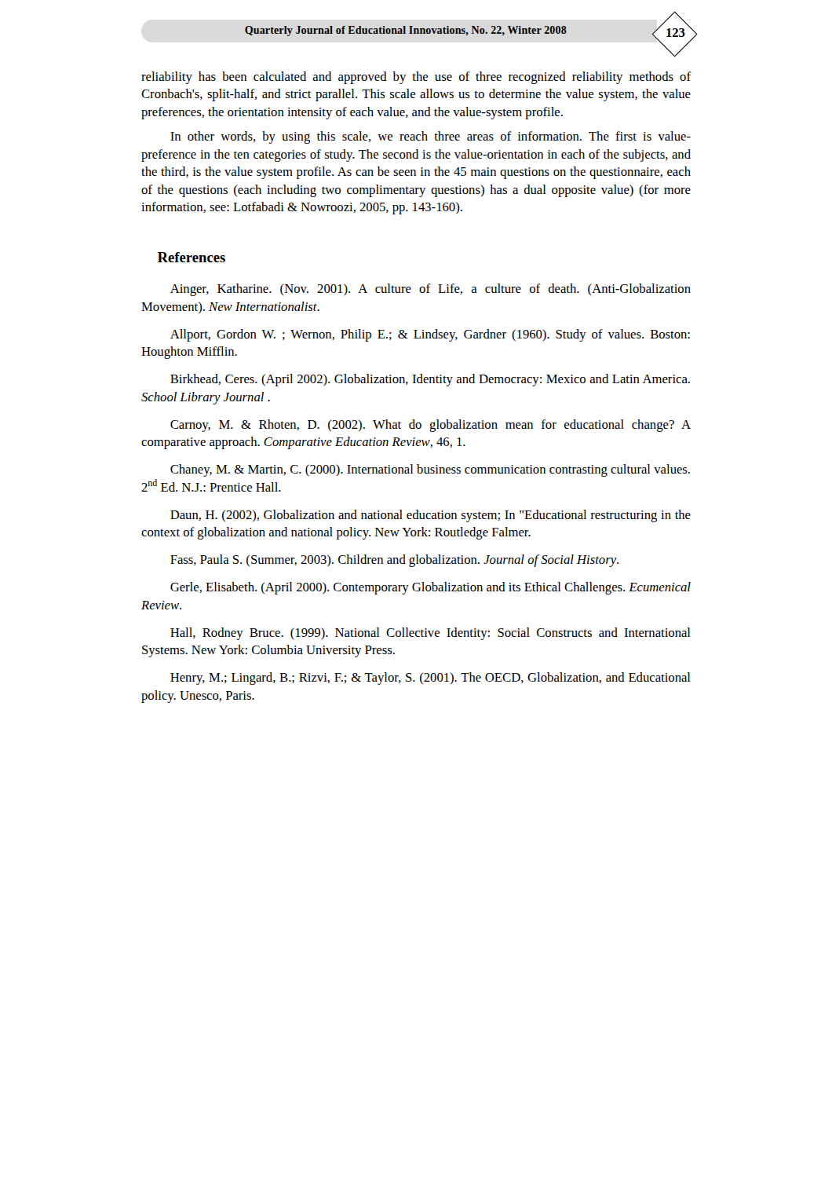Quarterly Journal of Educational Innovations, No. 22, Winter 2008
123
reliability has been calculated and approved by the use of three recognized reliability methods of Cronbach's, split-half, and strict parallel. This scale allows us to determine the value system, the value preferences, the orientation intensity of each value, and the value-system profile.
In other words, by using this scale, we reach three areas of information. The first is value-preference in the ten categories of study. The second is the value-orientation in each of the subjects, and the third, is the value system profile. As can be seen in the 45 main questions on the questionnaire, each of the questions (each including two complimentary questions) has a dual opposite value) (for more information, see: Lotfabadi & Nowroozi, 2005, pp. 143-160).
References
Ainger, Katharine. (Nov. 2001). A culture of Life, a culture of death. (Anti-Globalization Movement). New Internationalist.
Allport, Gordon W. ; Wernon, Philip E.; & Lindsey, Gardner (1960). Study of values. Boston: Houghton Mifflin.
Birkhead, Ceres. (April 2002). Globalization, Identity and Democracy: Mexico and Latin America. School Library Journal .
Carnoy, M. & Rhoten, D. (2002). What do globalization mean for educational change? A comparative approach. Comparative Education Review, 46, 1.
Chaney, M. & Martin, C. (2000). International business communication contrasting cultural values. 2nd Ed. N.J.: Prentice Hall.
Daun, H. (2002), Globalization and national education system; In "Educational restructuring in the context of globalization and national policy. New York: Routledge Falmer.
Fass, Paula S. (Summer, 2003). Children and globalization. Journal of Social History.
Gerle, Elisabeth. (April 2000). Contemporary Globalization and its Ethical Challenges. Ecumenical Review.
Hall, Rodney Bruce. (1999). National Collective Identity: Social Constructs and International Systems. New York: Columbia University Press.
Henry, M.; Lingard, B.; Rizvi, F.; & Taylor, S. (2001). The OECD, Globalization, and Educational policy. Unesco, Paris.